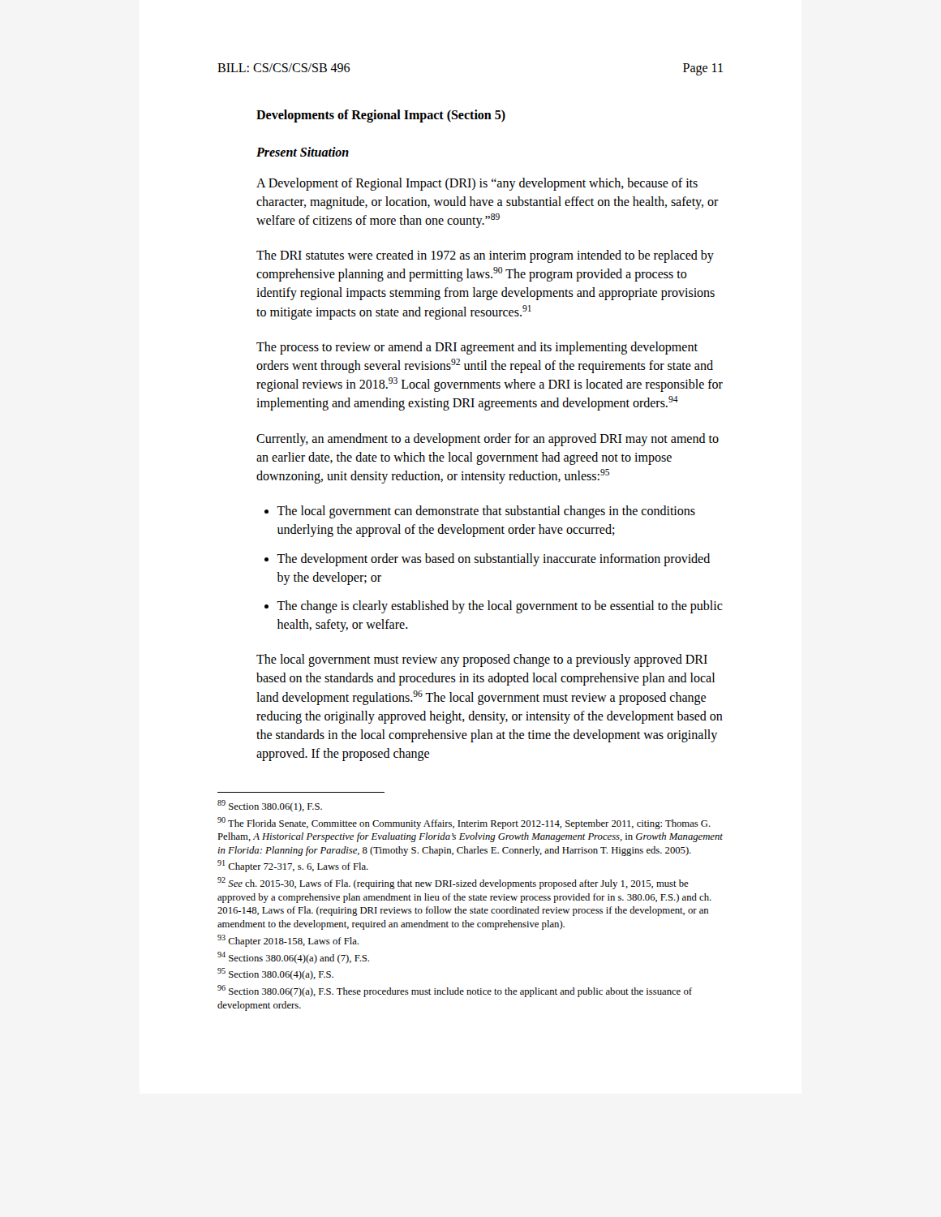BILL: CS/CS/CS/SB 496
Page 11
Developments of Regional Impact (Section 5)
Present Situation
A Development of Regional Impact (DRI) is “any development which, because of its character, magnitude, or location, would have a substantial effect on the health, safety, or welfare of citizens of more than one county.”89
The DRI statutes were created in 1972 as an interim program intended to be replaced by comprehensive planning and permitting laws.90 The program provided a process to identify regional impacts stemming from large developments and appropriate provisions to mitigate impacts on state and regional resources.91
The process to review or amend a DRI agreement and its implementing development orders went through several revisions92 until the repeal of the requirements for state and regional reviews in 2018.93 Local governments where a DRI is located are responsible for implementing and amending existing DRI agreements and development orders.94
Currently, an amendment to a development order for an approved DRI may not amend to an earlier date, the date to which the local government had agreed not to impose downzoning, unit density reduction, or intensity reduction, unless:95
The local government can demonstrate that substantial changes in the conditions underlying the approval of the development order have occurred;
The development order was based on substantially inaccurate information provided by the developer; or
The change is clearly established by the local government to be essential to the public health, safety, or welfare.
The local government must review any proposed change to a previously approved DRI based on the standards and procedures in its adopted local comprehensive plan and local land development regulations.96 The local government must review a proposed change reducing the originally approved height, density, or intensity of the development based on the standards in the local comprehensive plan at the time the development was originally approved. If the proposed change
89 Section 380.06(1), F.S.
90 The Florida Senate, Committee on Community Affairs, Interim Report 2012-114, September 2011, citing: Thomas G. Pelham, A Historical Perspective for Evaluating Florida’s Evolving Growth Management Process, in Growth Management in Florida: Planning for Paradise, 8 (Timothy S. Chapin, Charles E. Connerly, and Harrison T. Higgins eds. 2005).
91 Chapter 72-317, s. 6, Laws of Fla.
92 See ch. 2015-30, Laws of Fla. (requiring that new DRI-sized developments proposed after July 1, 2015, must be approved by a comprehensive plan amendment in lieu of the state review process provided for in s. 380.06, F.S.) and ch. 2016-148, Laws of Fla. (requiring DRI reviews to follow the state coordinated review process if the development, or an amendment to the development, required an amendment to the comprehensive plan).
93 Chapter 2018-158, Laws of Fla.
94 Sections 380.06(4)(a) and (7), F.S.
95 Section 380.06(4)(a), F.S.
96 Section 380.06(7)(a), F.S. These procedures must include notice to the applicant and public about the issuance of development orders.